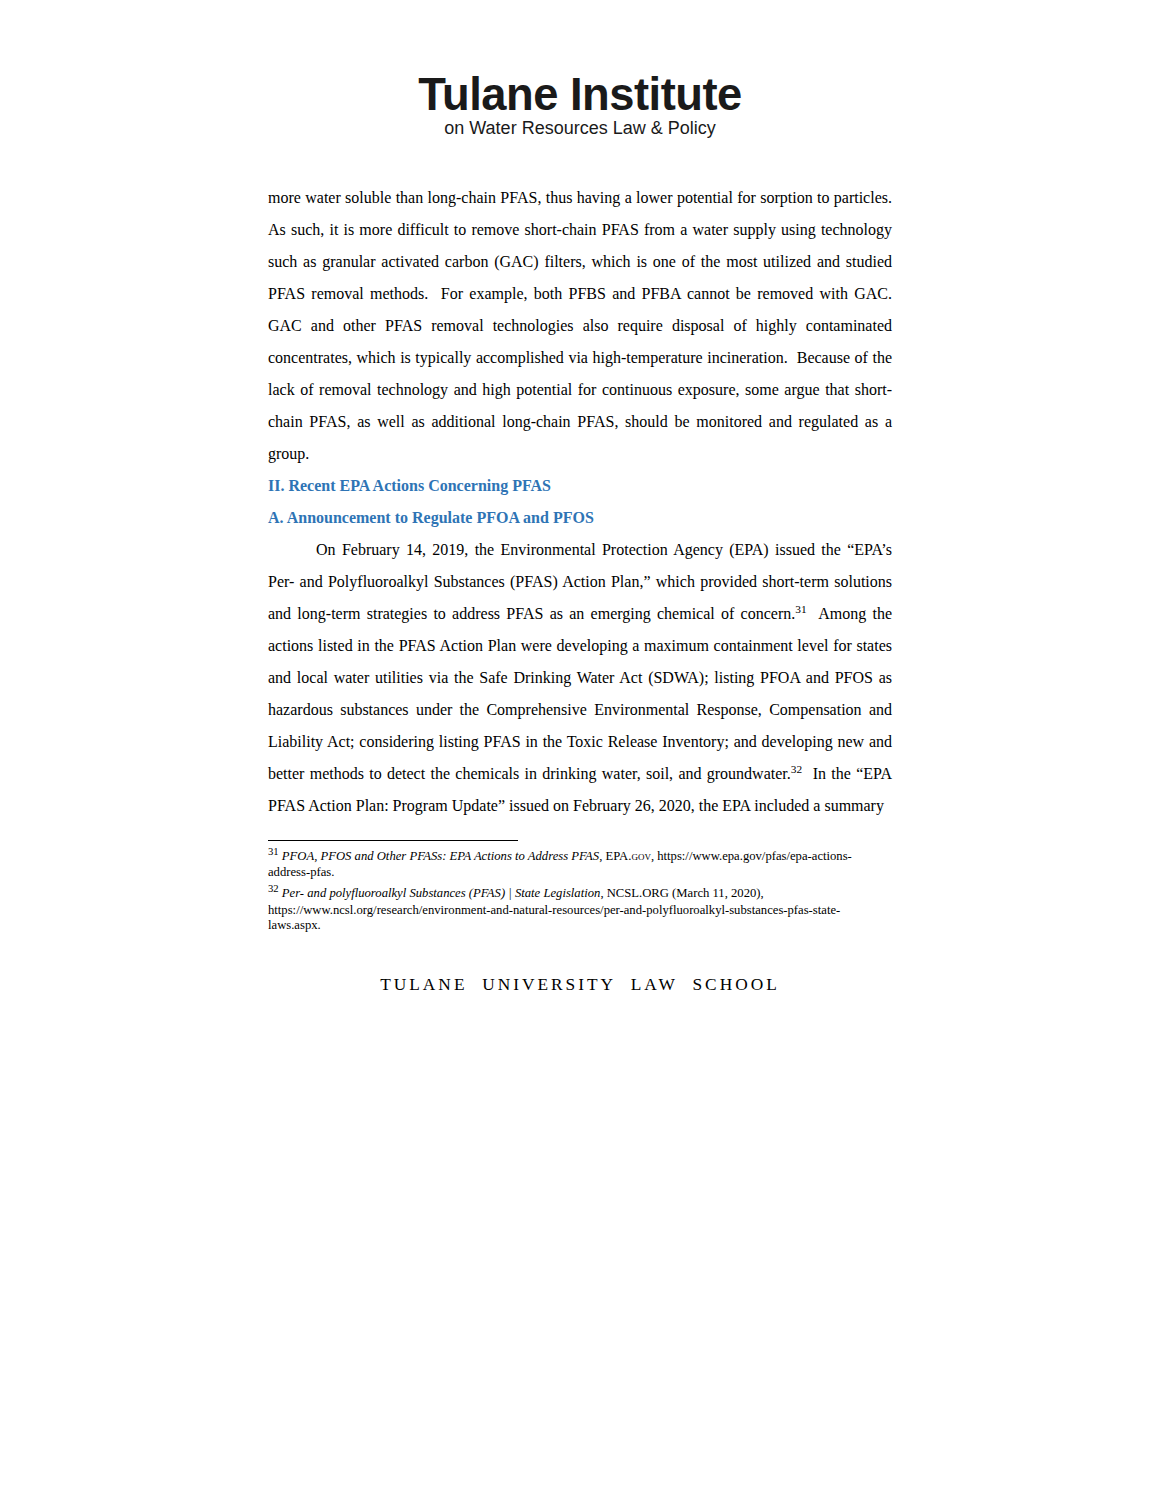Tulane Institute
on Water Resources Law & Policy
more water soluble than long-chain PFAS, thus having a lower potential for sorption to particles. As such, it is more difficult to remove short-chain PFAS from a water supply using technology such as granular activated carbon (GAC) filters, which is one of the most utilized and studied PFAS removal methods. For example, both PFBS and PFBA cannot be removed with GAC. GAC and other PFAS removal technologies also require disposal of highly contaminated concentrates, which is typically accomplished via high-temperature incineration. Because of the lack of removal technology and high potential for continuous exposure, some argue that short-chain PFAS, as well as additional long-chain PFAS, should be monitored and regulated as a group.
II. Recent EPA Actions Concerning PFAS
A. Announcement to Regulate PFOA and PFOS
On February 14, 2019, the Environmental Protection Agency (EPA) issued the “EPA’s Per- and Polyfluoroalkyl Substances (PFAS) Action Plan,” which provided short-term solutions and long-term strategies to address PFAS as an emerging chemical of concern.31 Among the actions listed in the PFAS Action Plan were developing a maximum containment level for states and local water utilities via the Safe Drinking Water Act (SDWA); listing PFOA and PFOS as hazardous substances under the Comprehensive Environmental Response, Compensation and Liability Act; considering listing PFAS in the Toxic Release Inventory; and developing new and better methods to detect the chemicals in drinking water, soil, and groundwater.32 In the “EPA PFAS Action Plan: Program Update” issued on February 26, 2020, the EPA included a summary
31 PFOA, PFOS and Other PFASs: EPA Actions to Address PFAS, EPA.gov, https://www.epa.gov/pfas/epa-actions-address-pfas.
32 Per- and polyfluoroalkyl Substances (PFAS) | State Legislation, NCSL.ORG (March 11, 2020), https://www.ncsl.org/research/environment-and-natural-resources/per-and-polyfluoroalkyl-substances-pfas-state-laws.aspx.
TULANE UNIVERSITY LAW SCHOOL